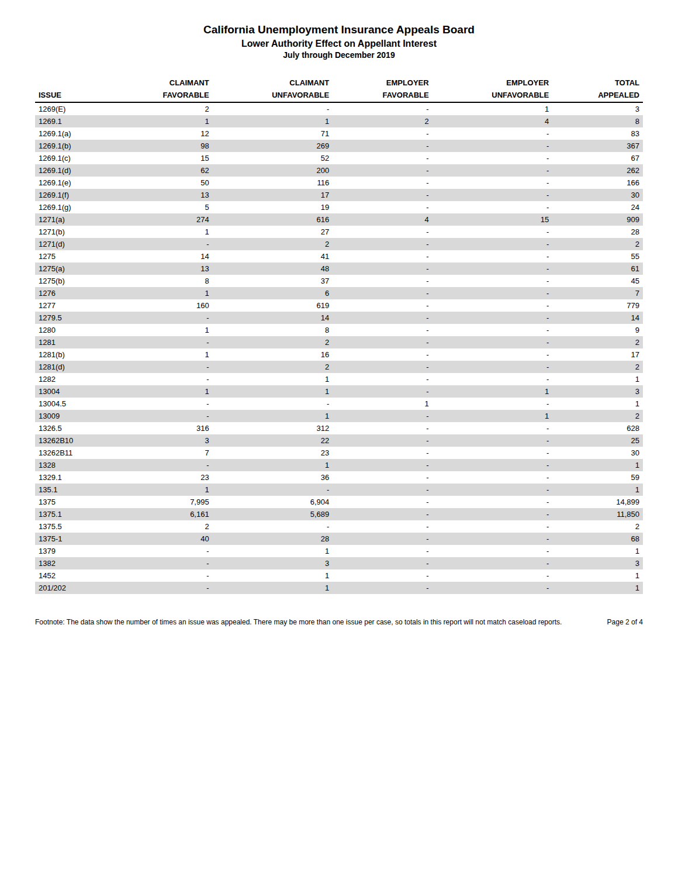California Unemployment Insurance Appeals Board
Lower Authority Effect on Appellant Interest
July through December 2019
| | CLAIMANT | CLAIMANT | EMPLOYER | EMPLOYER | TOTAL |
| --- | --- | --- | --- | --- | --- |
| ISSUE | FAVORABLE | UNFAVORABLE | FAVORABLE | UNFAVORABLE | APPEALED |
| 1269(E) | 2 | - | - | 1 | 3 |
| 1269.1 | 1 | 1 | 2 | 4 | 8 |
| 1269.1(a) | 12 | 71 | - | - | 83 |
| 1269.1(b) | 98 | 269 | - | - | 367 |
| 1269.1(c) | 15 | 52 | - | - | 67 |
| 1269.1(d) | 62 | 200 | - | - | 262 |
| 1269.1(e) | 50 | 116 | - | - | 166 |
| 1269.1(f) | 13 | 17 | - | - | 30 |
| 1269.1(g) | 5 | 19 | - | - | 24 |
| 1271(a) | 274 | 616 | 4 | 15 | 909 |
| 1271(b) | 1 | 27 | - | - | 28 |
| 1271(d) | - | 2 | - | - | 2 |
| 1275 | 14 | 41 | - | - | 55 |
| 1275(a) | 13 | 48 | - | - | 61 |
| 1275(b) | 8 | 37 | - | - | 45 |
| 1276 | 1 | 6 | - | - | 7 |
| 1277 | 160 | 619 | - | - | 779 |
| 1279.5 | - | 14 | - | - | 14 |
| 1280 | 1 | 8 | - | - | 9 |
| 1281 | - | 2 | - | - | 2 |
| 1281(b) | 1 | 16 | - | - | 17 |
| 1281(d) | - | 2 | - | - | 2 |
| 1282 | - | 1 | - | - | 1 |
| 13004 | 1 | 1 | - | 1 | 3 |
| 13004.5 | - | - | 1 | - | 1 |
| 13009 | - | 1 | - | 1 | 2 |
| 1326.5 | 316 | 312 | - | - | 628 |
| 13262B10 | 3 | 22 | - | - | 25 |
| 13262B11 | 7 | 23 | - | - | 30 |
| 1328 | - | 1 | - | - | 1 |
| 1329.1 | 23 | 36 | - | - | 59 |
| 135.1 | 1 | - | - | - | 1 |
| 1375 | 7,995 | 6,904 | - | - | 14,899 |
| 1375.1 | 6,161 | 5,689 | - | - | 11,850 |
| 1375.5 | 2 | - | - | - | 2 |
| 1375-1 | 40 | 28 | - | - | 68 |
| 1379 | - | 1 | - | - | 1 |
| 1382 | - | 3 | - | - | 3 |
| 1452 | - | 1 | - | - | 1 |
| 201/202 | - | 1 | - | - | 1 |
Footnote: The data show the number of times an issue was appealed. There may be more than one issue per case, so totals in this report will not match caseload reports. Page 2 of 4